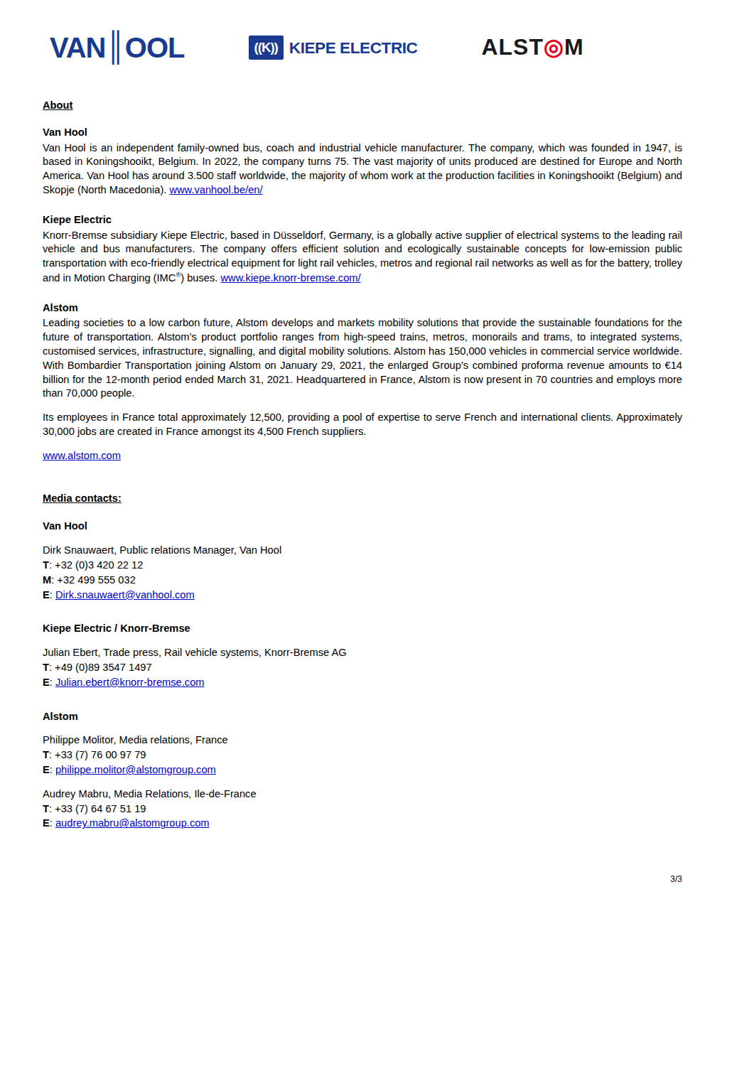VAN║OOL
((K)) KIEPE ELECTRIC
ALST◎M
About
Van Hool
Van Hool is an independent family-owned bus, coach and industrial vehicle manufacturer. The company, which was founded in 1947, is based in Koningshooikt, Belgium. In 2022, the company turns 75. The vast majority of units produced are destined for Europe and North America. Van Hool has around 3.500 staff worldwide, the majority of whom work at the production facilities in Koningshooikt (Belgium) and Skopje (North Macedonia). www.vanhool.be/en/
Kiepe Electric
Knorr-Bremse subsidiary Kiepe Electric, based in Düsseldorf, Germany, is a globally active supplier of electrical systems to the leading rail vehicle and bus manufacturers. The company offers efficient solution and ecologically sustainable concepts for low-emission public transportation with eco-friendly electrical equipment for light rail vehicles, metros and regional rail networks as well as for the battery, trolley and in Motion Charging (IMC®) buses. www.kiepe.knorr-bremse.com/
Alstom
Leading societies to a low carbon future, Alstom develops and markets mobility solutions that provide the sustainable foundations for the future of transportation. Alstom’s product portfolio ranges from high-speed trains, metros, monorails and trams, to integrated systems, customised services, infrastructure, signalling, and digital mobility solutions. Alstom has 150,000 vehicles in commercial service worldwide. With Bombardier Transportation joining Alstom on January 29, 2021, the enlarged Group’s combined proforma revenue amounts to €14 billion for the 12-month period ended March 31, 2021. Headquartered in France, Alstom is now present in 70 countries and employs more than 70,000 people.
Its employees in France total approximately 12,500, providing a pool of expertise to serve French and international clients. Approximately 30,000 jobs are created in France amongst its 4,500 French suppliers.
www.alstom.com
Media contacts:
Van Hool
Dirk Snauwaert, Public relations Manager, Van Hool
T: +32 (0)3 420 22 12
M: +32 499 555 032
E: Dirk.snauwaert@vanhool.com
Kiepe Electric / Knorr-Bremse
Julian Ebert, Trade press, Rail vehicle systems, Knorr-Bremse AG
T: +49 (0)89 3547 1497
E: Julian.ebert@knorr-bremse.com
Alstom
Philippe Molitor, Media relations, France
T: +33 (7) 76 00 97 79
E: philippe.molitor@alstomgroup.com
Audrey Mabru, Media Relations, Ile-de-France
T: +33 (7) 64 67 51 19
E: audrey.mabru@alstomgroup.com
3/3